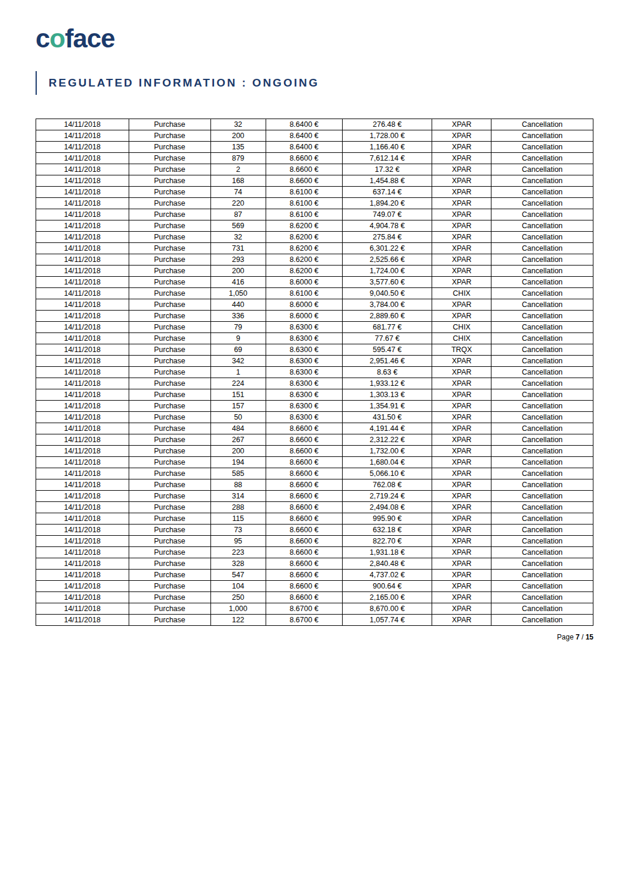coface
REGULATED INFORMATION : ONGOING
| 14/11/2018 | Purchase | 32 | 8.6400 € | 276.48 € | XPAR | Cancellation |
| 14/11/2018 | Purchase | 200 | 8.6400 € | 1,728.00 € | XPAR | Cancellation |
| 14/11/2018 | Purchase | 135 | 8.6400 € | 1,166.40 € | XPAR | Cancellation |
| 14/11/2018 | Purchase | 879 | 8.6600 € | 7,612.14 € | XPAR | Cancellation |
| 14/11/2018 | Purchase | 2 | 8.6600 € | 17.32 € | XPAR | Cancellation |
| 14/11/2018 | Purchase | 168 | 8.6600 € | 1,454.88 € | XPAR | Cancellation |
| 14/11/2018 | Purchase | 74 | 8.6100 € | 637.14 € | XPAR | Cancellation |
| 14/11/2018 | Purchase | 220 | 8.6100 € | 1,894.20 € | XPAR | Cancellation |
| 14/11/2018 | Purchase | 87 | 8.6100 € | 749.07 € | XPAR | Cancellation |
| 14/11/2018 | Purchase | 569 | 8.6200 € | 4,904.78 € | XPAR | Cancellation |
| 14/11/2018 | Purchase | 32 | 8.6200 € | 275.84 € | XPAR | Cancellation |
| 14/11/2018 | Purchase | 731 | 8.6200 € | 6,301.22 € | XPAR | Cancellation |
| 14/11/2018 | Purchase | 293 | 8.6200 € | 2,525.66 € | XPAR | Cancellation |
| 14/11/2018 | Purchase | 200 | 8.6200 € | 1,724.00 € | XPAR | Cancellation |
| 14/11/2018 | Purchase | 416 | 8.6000 € | 3,577.60 € | XPAR | Cancellation |
| 14/11/2018 | Purchase | 1,050 | 8.6100 € | 9,040.50 € | CHIX | Cancellation |
| 14/11/2018 | Purchase | 440 | 8.6000 € | 3,784.00 € | XPAR | Cancellation |
| 14/11/2018 | Purchase | 336 | 8.6000 € | 2,889.60 € | XPAR | Cancellation |
| 14/11/2018 | Purchase | 79 | 8.6300 € | 681.77 € | CHIX | Cancellation |
| 14/11/2018 | Purchase | 9 | 8.6300 € | 77.67 € | CHIX | Cancellation |
| 14/11/2018 | Purchase | 69 | 8.6300 € | 595.47 € | TRQX | Cancellation |
| 14/11/2018 | Purchase | 342 | 8.6300 € | 2,951.46 € | XPAR | Cancellation |
| 14/11/2018 | Purchase | 1 | 8.6300 € | 8.63 € | XPAR | Cancellation |
| 14/11/2018 | Purchase | 224 | 8.6300 € | 1,933.12 € | XPAR | Cancellation |
| 14/11/2018 | Purchase | 151 | 8.6300 € | 1,303.13 € | XPAR | Cancellation |
| 14/11/2018 | Purchase | 157 | 8.6300 € | 1,354.91 € | XPAR | Cancellation |
| 14/11/2018 | Purchase | 50 | 8.6300 € | 431.50 € | XPAR | Cancellation |
| 14/11/2018 | Purchase | 484 | 8.6600 € | 4,191.44 € | XPAR | Cancellation |
| 14/11/2018 | Purchase | 267 | 8.6600 € | 2,312.22 € | XPAR | Cancellation |
| 14/11/2018 | Purchase | 200 | 8.6600 € | 1,732.00 € | XPAR | Cancellation |
| 14/11/2018 | Purchase | 194 | 8.6600 € | 1,680.04 € | XPAR | Cancellation |
| 14/11/2018 | Purchase | 585 | 8.6600 € | 5,066.10 € | XPAR | Cancellation |
| 14/11/2018 | Purchase | 88 | 8.6600 € | 762.08 € | XPAR | Cancellation |
| 14/11/2018 | Purchase | 314 | 8.6600 € | 2,719.24 € | XPAR | Cancellation |
| 14/11/2018 | Purchase | 288 | 8.6600 € | 2,494.08 € | XPAR | Cancellation |
| 14/11/2018 | Purchase | 115 | 8.6600 € | 995.90 € | XPAR | Cancellation |
| 14/11/2018 | Purchase | 73 | 8.6600 € | 632.18 € | XPAR | Cancellation |
| 14/11/2018 | Purchase | 95 | 8.6600 € | 822.70 € | XPAR | Cancellation |
| 14/11/2018 | Purchase | 223 | 8.6600 € | 1,931.18 € | XPAR | Cancellation |
| 14/11/2018 | Purchase | 328 | 8.6600 € | 2,840.48 € | XPAR | Cancellation |
| 14/11/2018 | Purchase | 547 | 8.6600 € | 4,737.02 € | XPAR | Cancellation |
| 14/11/2018 | Purchase | 104 | 8.6600 € | 900.64 € | XPAR | Cancellation |
| 14/11/2018 | Purchase | 250 | 8.6600 € | 2,165.00 € | XPAR | Cancellation |
| 14/11/2018 | Purchase | 1,000 | 8.6700 € | 8,670.00 € | XPAR | Cancellation |
| 14/11/2018 | Purchase | 122 | 8.6700 € | 1,057.74 € | XPAR | Cancellation |
Page 7 / 15